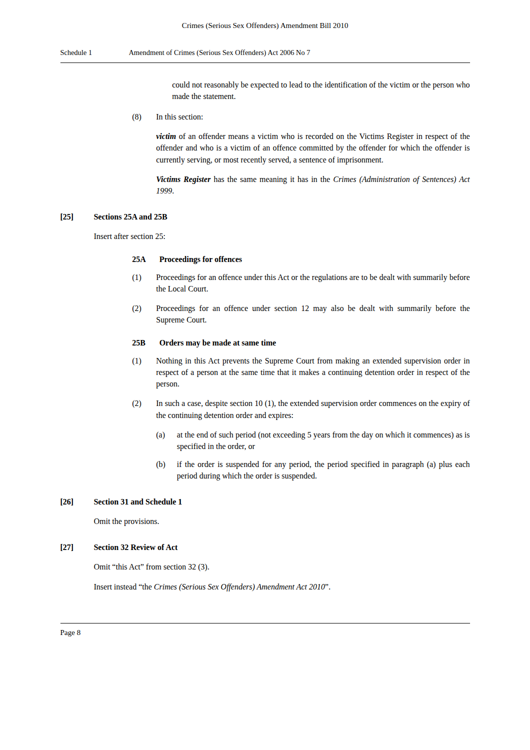Crimes (Serious Sex Offenders) Amendment Bill 2010
Schedule 1 Amendment of Crimes (Serious Sex Offenders) Act 2006 No 7
could not reasonably be expected to lead to the identification of the victim or the person who made the statement.
(8) In this section:
victim of an offender means a victim who is recorded on the Victims Register in respect of the offender and who is a victim of an offence committed by the offender for which the offender is currently serving, or most recently served, a sentence of imprisonment.
Victims Register has the same meaning it has in the Crimes (Administration of Sentences) Act 1999.
[25] Sections 25A and 25B
Insert after section 25:
25AProceedings for offences
(1) Proceedings for an offence under this Act or the regulations are to be dealt with summarily before the Local Court.
(2) Proceedings for an offence under section 12 may also be dealt with summarily before the Supreme Court.
25BOrders may be made at same time
(1) Nothing in this Act prevents the Supreme Court from making an extended supervision order in respect of a person at the same time that it makes a continuing detention order in respect of the person.
(2) In such a case, despite section 10 (1), the extended supervision order commences on the expiry of the continuing detention order and expires:
(a) at the end of such period (not exceeding 5 years from the day on which it commences) as is specified in the order, or
(b) if the order is suspended for any period, the period specified in paragraph (a) plus each period during which the order is suspended.
[26] Section 31 and Schedule 1
Omit the provisions.
[27] Section 32 Review of Act
Omit “this Act” from section 32 (3).
Insert instead “the Crimes (Serious Sex Offenders) Amendment Act 2010”.
Page 8